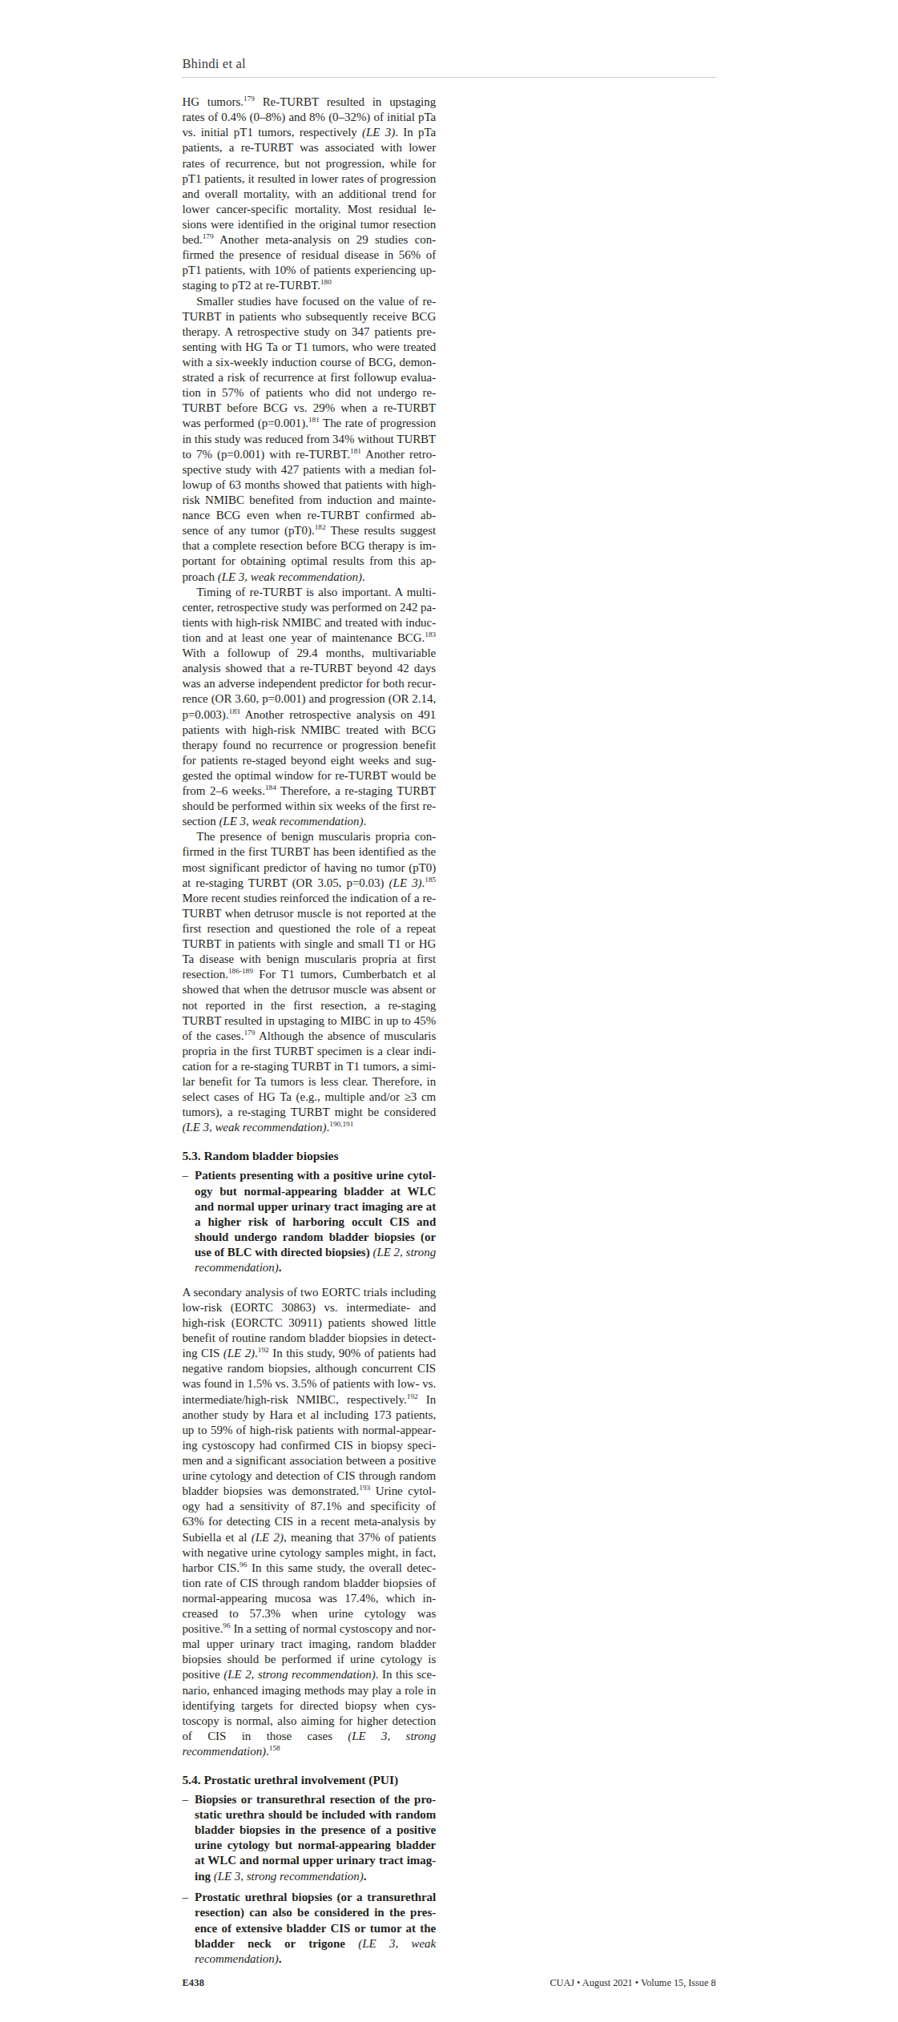Bhindi et al
HG tumors.179 Re-TURBT resulted in upstaging rates of 0.4% (0–8%) and 8% (0–32%) of initial pTa vs. initial pT1 tumors, respectively (LE 3). In pTa patients, a re-TURBT was associated with lower rates of recurrence, but not progression, while for pT1 patients, it resulted in lower rates of progression and overall mortality, with an additional trend for lower cancer-specific mortality. Most residual lesions were identified in the original tumor resection bed.179 Another meta-analysis on 29 studies confirmed the presence of residual disease in 56% of pT1 patients, with 10% of patients experiencing upstaging to pT2 at re-TURBT.180
Smaller studies have focused on the value of re-TURBT in patients who subsequently receive BCG therapy. A retrospective study on 347 patients presenting with HG Ta or T1 tumors, who were treated with a six-weekly induction course of BCG, demonstrated a risk of recurrence at first followup evaluation in 57% of patients who did not undergo re-TURBT before BCG vs. 29% when a re-TURBT was performed (p=0.001).181 The rate of progression in this study was reduced from 34% without TURBT to 7% (p=0.001) with re-TURBT.181 Another retrospective study with 427 patients with a median followup of 63 months showed that patients with high-risk NMIBC benefited from induction and maintenance BCG even when re-TURBT confirmed absence of any tumor (pT0).182 These results suggest that a complete resection before BCG therapy is important for obtaining optimal results from this approach (LE 3, weak recommendation).
Timing of re-TURBT is also important. A multicenter, retrospective study was performed on 242 patients with high-risk NMIBC and treated with induction and at least one year of maintenance BCG.183 With a followup of 29.4 months, multivariable analysis showed that a re-TURBT beyond 42 days was an adverse independent predictor for both recurrence (OR 3.60, p=0.001) and progression (OR 2.14, p=0.003).183 Another retrospective analysis on 491 patients with high-risk NMIBC treated with BCG therapy found no recurrence or progression benefit for patients re-staged beyond eight weeks and suggested the optimal window for re-TURBT would be from 2–6 weeks.184 Therefore, a re-staging TURBT should be performed within six weeks of the first resection (LE 3, weak recommendation).
The presence of benign muscularis propria confirmed in the first TURBT has been identified as the most significant predictor of having no tumor (pT0) at re-staging TURBT (OR 3.05, p=0.03) (LE 3).185 More recent studies reinforced the indication of a re-TURBT when detrusor muscle is not reported at the first resection and questioned the role of a repeat TURBT in patients with single and small T1 or HG Ta disease with benign muscularis propria at first resection.186-189 For T1 tumors, Cumberbatch et al showed that when the detrusor muscle was absent or not reported in the first resection, a re-staging TURBT resulted in upstaging to MIBC in up to 45% of the cases.179 Although the absence of muscularis propria in the first TURBT specimen is a clear indication for a re-staging TURBT in T1 tumors, a similar benefit for Ta tumors is less clear. Therefore, in select cases of HG Ta (e.g., multiple and/or ≥3 cm tumors), a re-staging TURBT might be considered (LE 3, weak recommendation).190,191
5.3. Random bladder biopsies
Patients presenting with a positive urine cytology but normal-appearing bladder at WLC and normal upper urinary tract imaging are at a higher risk of harboring occult CIS and should undergo random bladder biopsies (or use of BLC with directed biopsies) (LE 2, strong recommendation).
A secondary analysis of two EORTC trials including low-risk (EORTC 30863) vs. intermediate- and high-risk (EORCTC 30911) patients showed little benefit of routine random bladder biopsies in detecting CIS (LE 2).192 In this study, 90% of patients had negative random biopsies, although concurrent CIS was found in 1.5% vs. 3.5% of patients with low- vs. intermediate/high-risk NMIBC, respectively.192 In another study by Hara et al including 173 patients, up to 59% of high-risk patients with normal-appearing cystoscopy had confirmed CIS in biopsy specimen and a significant association between a positive urine cytology and detection of CIS through random bladder biopsies was demonstrated.193 Urine cytology had a sensitivity of 87.1% and specificity of 63% for detecting CIS in a recent meta-analysis by Subiella et al (LE 2), meaning that 37% of patients with negative urine cytology samples might, in fact, harbor CIS.96 In this same study, the overall detection rate of CIS through random bladder biopsies of normal-appearing mucosa was 17.4%, which increased to 57.3% when urine cytology was positive.96 In a setting of normal cystoscopy and normal upper urinary tract imaging, random bladder biopsies should be performed if urine cytology is positive (LE 2, strong recommendation). In this scenario, enhanced imaging methods may play a role in identifying targets for directed biopsy when cystoscopy is normal, also aiming for higher detection of CIS in those cases (LE 3, strong recommendation).158
5.4. Prostatic urethral involvement (PUI)
Biopsies or transurethral resection of the prostatic urethra should be included with random bladder biopsies in the presence of a positive urine cytology but normal-appearing bladder at WLC and normal upper urinary tract imaging (LE 3, strong recommendation).
Prostatic urethral biopsies (or a transurethral resection) can also be considered in the presence of extensive bladder CIS or tumor at the bladder neck or trigone (LE 3, weak recommendation).
E438
CUAJ • August 2021 • Volume 15, Issue 8